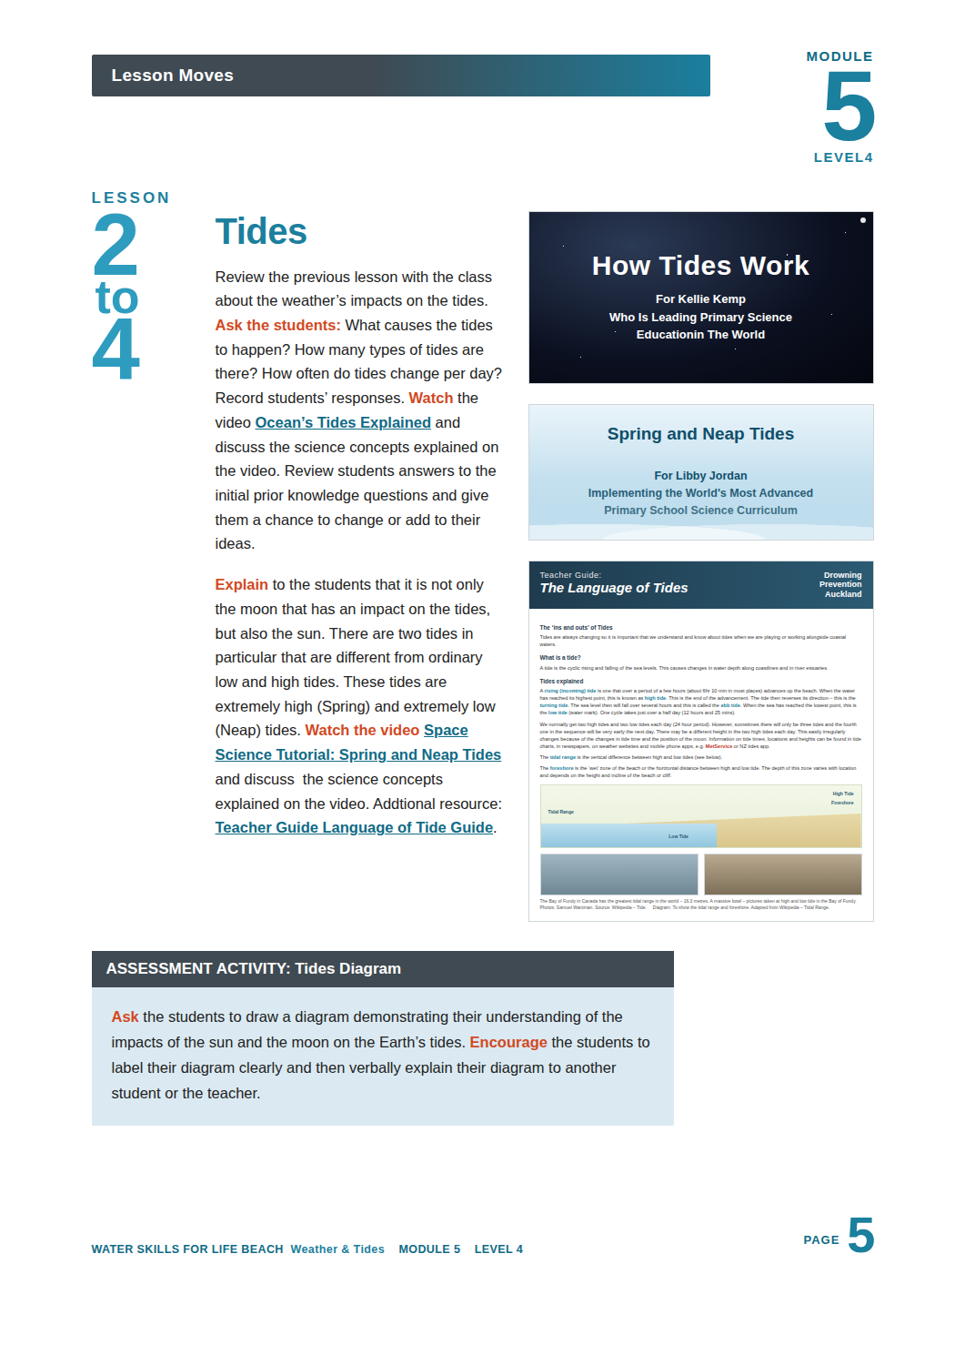Lesson Moves
MODULE
5
LEVEL4
LESSON
2 to 4
Tides
Review the previous lesson with the class about the weather’s impacts on the tides. Ask the students: What causes the tides to happen? How many types of tides are there? How often do tides change per day? Record students’ responses. Watch the video Ocean’s Tides Explained and discuss the science concepts explained on the video. Review students answers to the initial prior knowledge questions and give them a chance to change or add to their ideas.
Explain to the students that it is not only the moon that has an impact on the tides, but also the sun. There are two tides in particular that are different from ordinary low and high tides. These tides are extremely high (Spring) and extremely low (Neap) tides. Watch the video Space Science Tutorial: Spring and Neap Tides and discuss the science concepts explained on the video. Addtional resource: Teacher Guide Language of Tide Guide.
How Tides Work
For Kellie Kemp
Who Is Leading Primary Science
Educationin The World
Spring and Neap Tides
For Libby Jordan
Implementing the World's Most Advanced
Primary School Science Curriculum
Teacher Guide:
The Language of Tides
Drowning
Prevention
Auckland
The ‘ins and outs’ of Tides
Tides are always changing so it is important that we understand and know about tides when we are playing or working alongside coastal waters.
What is a tide?
A tide is the cyclic rising and falling of the sea levels. This causes changes in water depth along coastlines and in river estuaries.
Tides explained
A rising (incoming) tide is one that over a period of a few hours (about 6hr 10 min in most places) advances up the beach. When the water has reached its highest point, this is known as high tide. This is the end of the advancement. The tide then reverses its direction – this is the turning tide. The sea level then will fall over several hours and this is called the ebb tide. When the sea has reached the lowest point, this is the low tide (water mark). One cycle takes just over a half day (12 hours and 25 mins).
We normally get two high tides and two low tides each day (24 hour period). However, sometimes there will only be three tides and the fourth one in the sequence will be very early the next day. There may be a different height in the two high tides each day. This easily irregularly changes because of the changes in tide time and the position of the moon. Information on tide times, locations and heights can be found in tide charts, in newspapers, on weather websites and mobile phone apps, e.g. MetService or NZ tides app.
The tidal range is the vertical difference between high and low tides (see below).
The foreshore is the ‘wet’ zone of the beach or the horizontal distance between high and low tide. The depth of this zone varies with location and depends on the height and incline of the beach or cliff.
High Tide
Foreshore
Tidal Range
Low Tide
The Bay of Fundy in Canada has the greatest tidal range in the world – 16.3 metres. A massive bowl – pictures taken at high and low tide in the Bay of Fundy. Photos: Samuel Wantman. Source: Wikipedia – Tide. Diagram: To show the tidal range and foreshore. Adapted from Wikipedia – Tidal Range.
ASSESSMENT ACTIVITY: Tides Diagram
Ask the students to draw a diagram demonstrating their understanding of the impacts of the sun and the moon on the Earth’s tides. Encourage the students to label their diagram clearly and then verbally explain their diagram to another student or the teacher.
WATER SKILLS FOR LIFE BEACH Weather & Tides MODULE 5 LEVEL 4
PAGE
5